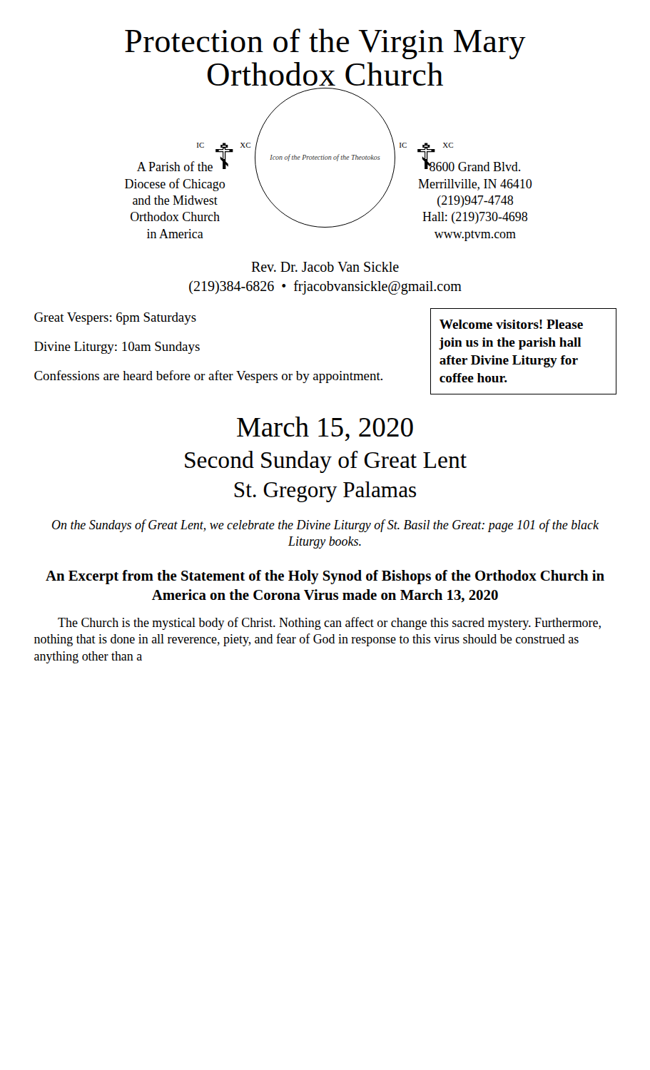Protection of the Virgin Mary Orthodox Church
IC XC☦
Icon of the Protection of the Theotokos
IC XC☦
A Parish of the
Diocese of Chicago
and the Midwest
Orthodox Church
in America
8600 Grand Blvd.
Merrillville, IN 46410
(219)947-4748
Hall: (219)730-4698
www.ptvm.com
Rev. Dr. Jacob Van Sickle
(219)384-6826 • frjacobvansickle@gmail.com
Great Vespers: 6pm Saturdays
Divine Liturgy: 10am Sundays
Confessions are heard before or after Vespers or by appointment.
Welcome visitors! Please join us in the parish hall after Divine Liturgy for coffee hour.
March 15, 2020
Second Sunday of Great Lent
St. Gregory Palamas
On the Sundays of Great Lent, we celebrate the Divine Liturgy of St. Basil the Great: page 101 of the black Liturgy books.
An Excerpt from the Statement of the Holy Synod of Bishops of the Orthodox Church in America on the Corona Virus made on March 13, 2020
The Church is the mystical body of Christ. Nothing can affect or change this sacred mystery. Furthermore, nothing that is done in all reverence, piety, and fear of God in response to this virus should be construed as anything other than a